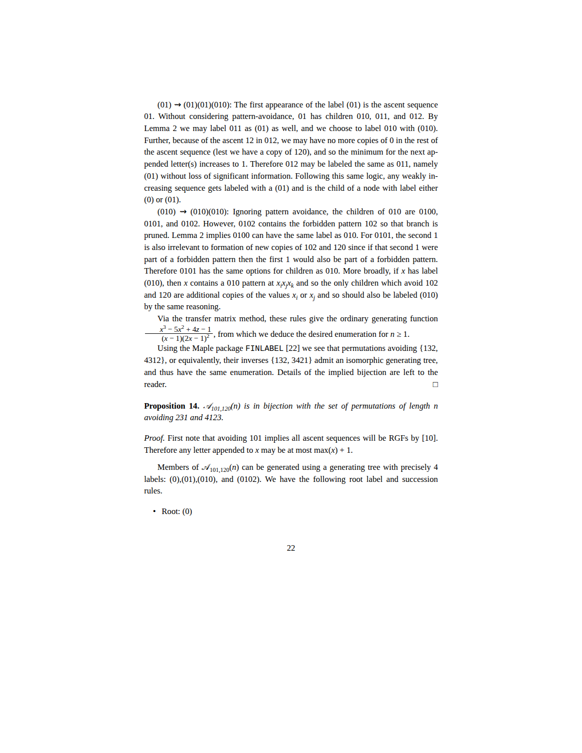(01) ⇝ (01)(01)(010): The first appearance of the label (01) is the ascent sequence 01. Without considering pattern-avoidance, 01 has children 010, 011, and 012. By Lemma 2 we may label 011 as (01) as well, and we choose to label 010 with (010). Further, because of the ascent 12 in 012, we may have no more copies of 0 in the rest of the ascent sequence (lest we have a copy of 120), and so the minimum for the next appended letter(s) increases to 1. Therefore 012 may be labeled the same as 011, namely (01) without loss of significant information. Following this same logic, any weakly increasing sequence gets labeled with a (01) and is the child of a node with label either (0) or (01).
(010) ⇝ (010)(010): Ignoring pattern avoidance, the children of 010 are 0100, 0101, and 0102. However, 0102 contains the forbidden pattern 102 so that branch is pruned. Lemma 2 implies 0100 can have the same label as 010. For 0101, the second 1 is also irrelevant to formation of new copies of 102 and 120 since if that second 1 were part of a forbidden pattern then the first 1 would also be part of a forbidden pattern. Therefore 0101 has the same options for children as 010. More broadly, if x has label (010), then x contains a 010 pattern at xixjxk and so the only children which avoid 102 and 120 are additional copies of the values xi or xj and so should also be labeled (010) by the same reasoning.
Via the transfer matrix method, these rules give the ordinary generating function x3 − 5x2 + 4z − 1(x − 1)(2x − 1)2, from which we deduce the desired enumeration for n ≥ 1.
Using the Maple package FINLABEL [22] we see that permutations avoiding {132, 4312}, or equivalently, their inverses {132, 3421} admit an isomorphic generating tree, and thus have the same enumeration. Details of the implied bijection are left to the reader. □
Proposition 14. 𝒜101,120(n) is in bijection with the set of permutations of length n avoiding 231 and 4123.
Proof. First note that avoiding 101 implies all ascent sequences will be RGFs by [10]. Therefore any letter appended to x may be at most max(x) + 1.
Members of 𝒜101,120(n) can be generated using a generating tree with precisely 4 labels: (0),(01),(010), and (0102). We have the following root label and succession rules.
•Root: (0)
22